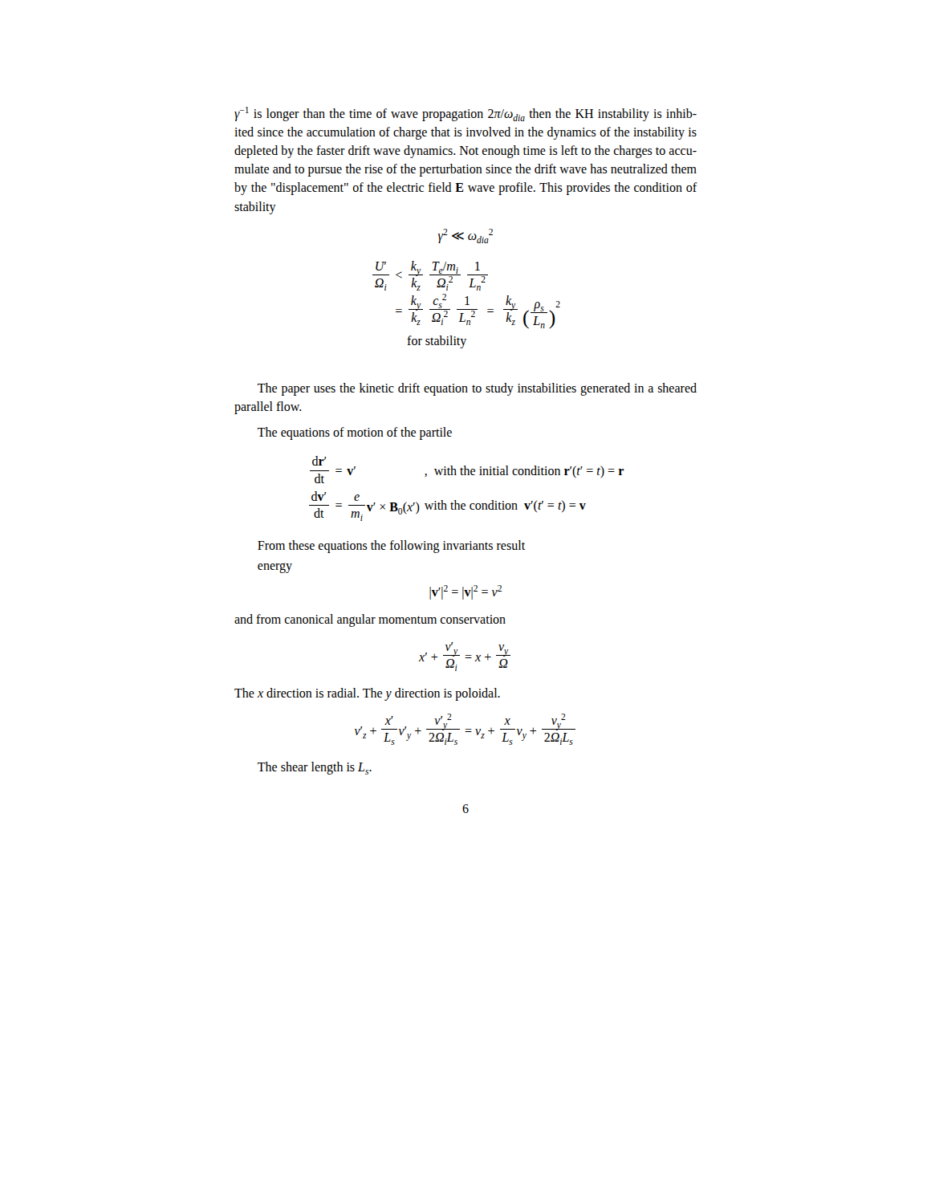γ−1 is longer than the time of wave propagation 2π/ωdia then the KH instability is inhibited since the accumulation of charge that is involved in the dynamics of the instability is depleted by the faster drift wave dynamics. Not enough time is left to the charges to accumulate and to pursue the rise of the perturbation since the drift wave has neutralized them by the "displacement" of the electric field E wave profile. This provides the condition of stability
γ2 ≪ ωdia2
| U ′ Ω i | < | k y k z T e / m i Ω i 2 1 L n 2 |
| | = | k y k z c s 2 Ω i 2 1 L n 2 = k y k z ( ρ s L n ) 2 |
| | | for stability |
The paper uses the kinetic drift equation to study instabilities generated in a sheared parallel flow.
The equations of motion of the partile
| d r ′ dt | = | v ′ | , with the initial condition r ′( t ′ = t ) = r |
| d v ′ dt | = | e m i v ′ × B 0 ( x ′) | with the condition v ′( t ′ = t ) = v |
From these equations the following invariants result
energy
|v′|2 = |v|2 = v2
and from canonical angular momentum conservation
x′ + v′y Ωi = x + vy Ω
The x direction is radial. The y direction is poloidal.
v′z + x′ Ls v′y + v′y2 2ΩiLs = vz + x Ls vy + vy2 2ΩiLs
The shear length is Ls.
6